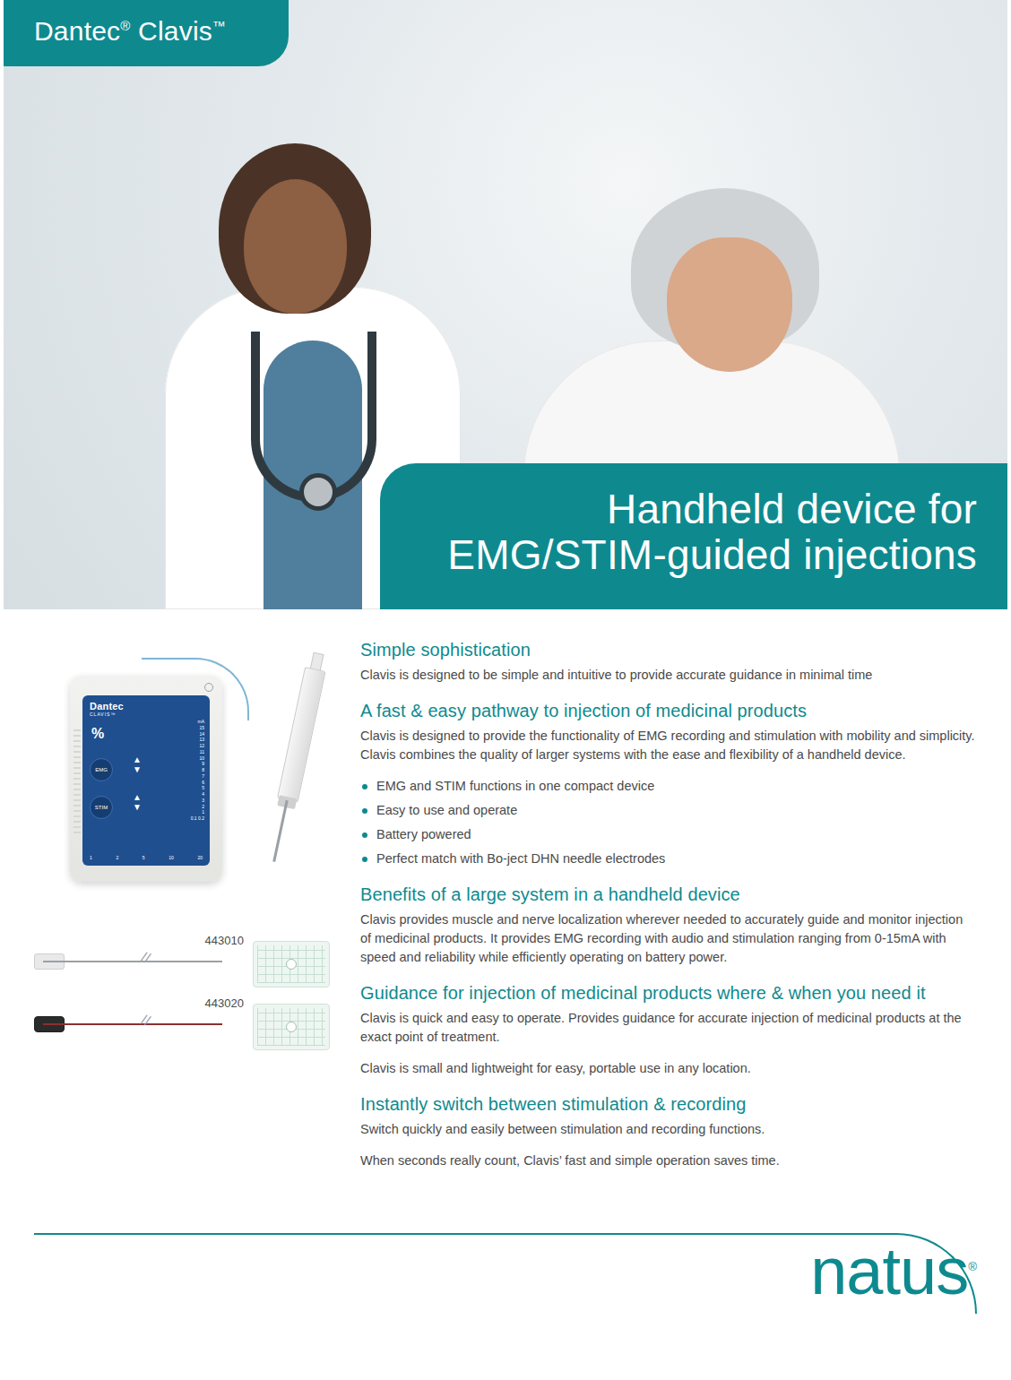Dantec® Clavis™
Handheld device for
EMG/STIM-guided injections
DantecCLAVIS™
%
EMG
STIM
▲
▼
▲
▼
mA 15 14 13 12 11 10 9 8 7 6 5 4 3 2 1 0.1 0.2
1251020
443010 //
443020 //
Simple sophistication
Clavis is designed to be simple and intuitive to provide accurate guidance in minimal time
A fast & easy pathway to injection of medicinal products
Clavis is designed to provide the functionality of EMG recording and stimulation with mobility and simplicity. Clavis combines the quality of larger systems with the ease and flexibility of a handheld device.
EMG and STIM functions in one compact device
Easy to use and operate
Battery powered
Perfect match with Bo-ject DHN needle electrodes
Benefits of a large system in a handheld device
Clavis provides muscle and nerve localization wherever needed to accurately guide and monitor injection of medicinal products. It provides EMG recording with audio and stimulation ranging from 0-15mA with speed and reliability while efficiently operating on battery power.
Guidance for injection of medicinal products where & when you need it
Clavis is quick and easy to operate. Provides guidance for accurate injection of medicinal products at the exact point of treatment.
Clavis is small and lightweight for easy, portable use in any location.
Instantly switch between stimulation & recording
Switch quickly and easily between stimulation and recording functions.
When seconds really count, Clavis’ fast and simple operation saves time.
natus®